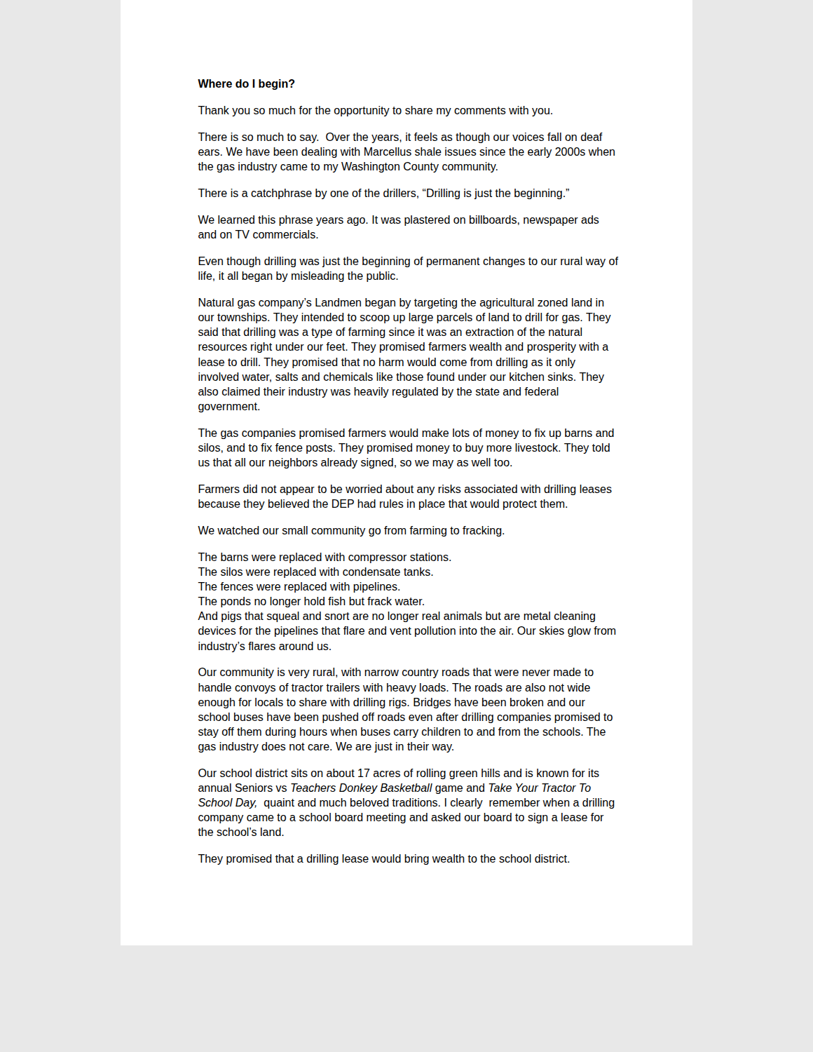Where do I begin?
Thank you so much for the opportunity to share my comments with you.
There is so much to say. Over the years, it feels as though our voices fall on deaf ears. We have been dealing with Marcellus shale issues since the early 2000s when the gas industry came to my Washington County community.
There is a catchphrase by one of the drillers, “Drilling is just the beginning.”
We learned this phrase years ago. It was plastered on billboards, newspaper ads and on TV commercials.
Even though drilling was just the beginning of permanent changes to our rural way of life, it all began by misleading the public.
Natural gas company’s Landmen began by targeting the agricultural zoned land in our townships. They intended to scoop up large parcels of land to drill for gas. They said that drilling was a type of farming since it was an extraction of the natural resources right under our feet. They promised farmers wealth and prosperity with a lease to drill. They promised that no harm would come from drilling as it only involved water, salts and chemicals like those found under our kitchen sinks. They also claimed their industry was heavily regulated by the state and federal government.
The gas companies promised farmers would make lots of money to fix up barns and silos, and to fix fence posts. They promised money to buy more livestock. They told us that all our neighbors already signed, so we may as well too.
Farmers did not appear to be worried about any risks associated with drilling leases because they believed the DEP had rules in place that would protect them.
We watched our small community go from farming to fracking.
The barns were replaced with compressor stations.
The silos were replaced with condensate tanks.
The fences were replaced with pipelines.
The ponds no longer hold fish but frack water.
And pigs that squeal and snort are no longer real animals but are metal cleaning devices for the pipelines that flare and vent pollution into the air. Our skies glow from industry’s flares around us.
Our community is very rural, with narrow country roads that were never made to handle convoys of tractor trailers with heavy loads. The roads are also not wide enough for locals to share with drilling rigs. Bridges have been broken and our school buses have been pushed off roads even after drilling companies promised to stay off them during hours when buses carry children to and from the schools. The gas industry does not care. We are just in their way.
Our school district sits on about 17 acres of rolling green hills and is known for its annual Seniors vs Teachers Donkey Basketball game and Take Your Tractor To School Day, quaint and much beloved traditions. I clearly remember when a drilling company came to a school board meeting and asked our board to sign a lease for the school’s land.
They promised that a drilling lease would bring wealth to the school district.